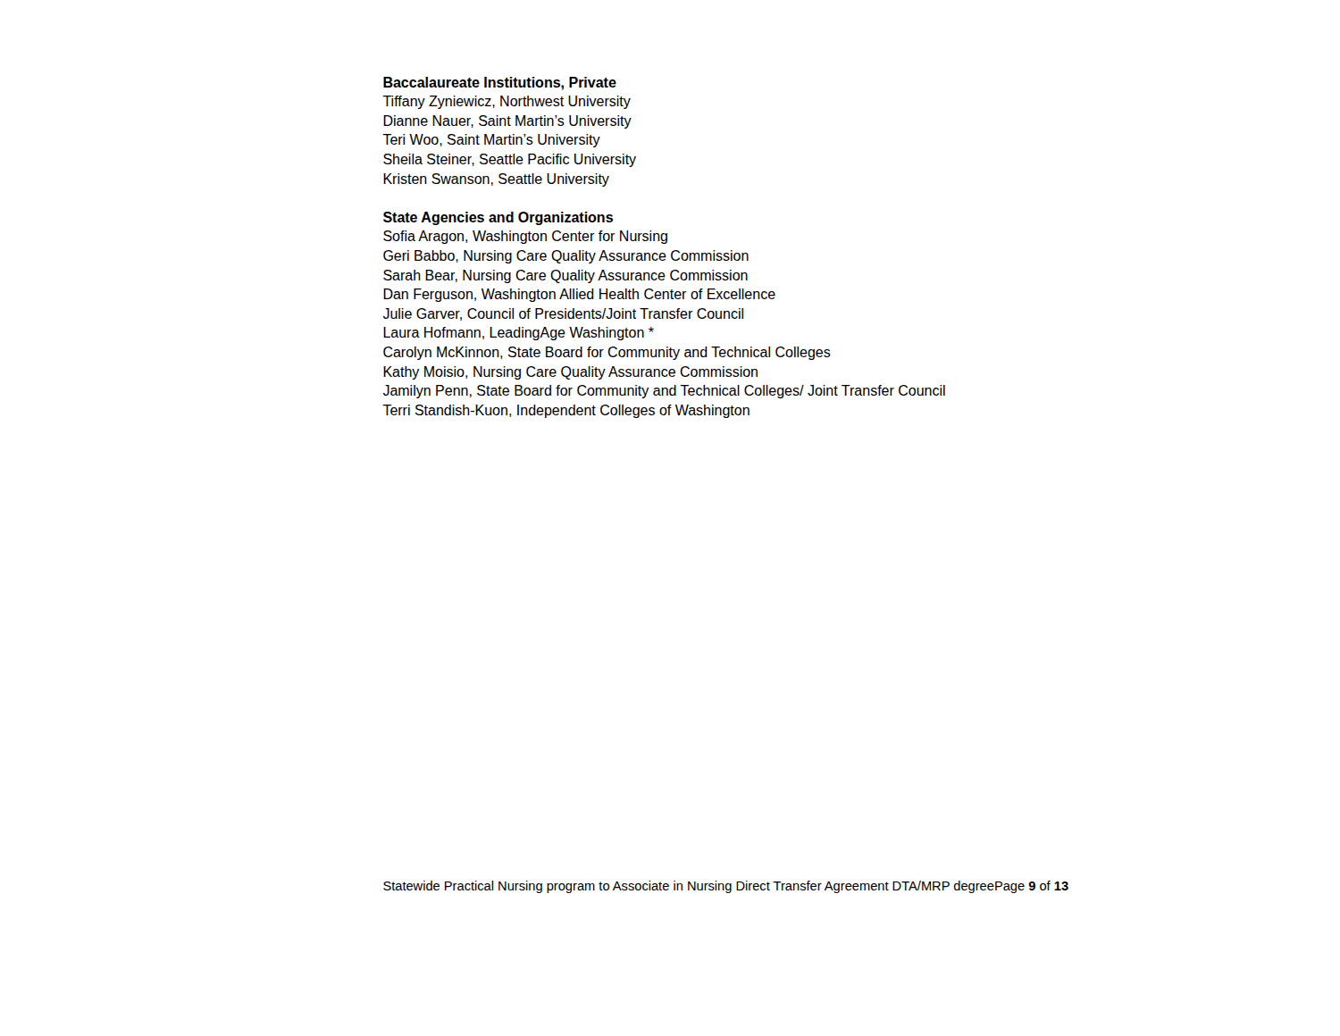Baccalaureate Institutions, Private
Tiffany Zyniewicz, Northwest University
Dianne Nauer, Saint Martin’s University
Teri Woo, Saint Martin’s University
Sheila Steiner, Seattle Pacific University
Kristen Swanson, Seattle University
State Agencies and Organizations
Sofia Aragon, Washington Center for Nursing
Geri Babbo, Nursing Care Quality Assurance Commission
Sarah Bear, Nursing Care Quality Assurance Commission
Dan Ferguson, Washington Allied Health Center of Excellence
Julie Garver, Council of Presidents/Joint Transfer Council
Laura Hofmann, LeadingAge Washington *
Carolyn McKinnon, State Board for Community and Technical Colleges
Kathy Moisio, Nursing Care Quality Assurance Commission
Jamilyn Penn, State Board for Community and Technical Colleges/ Joint Transfer Council
Terri Standish-Kuon, Independent Colleges of Washington
Statewide Practical Nursing program to Associate in Nursing Direct Transfer Agreement DTA/MRP degree Page 9 of 13